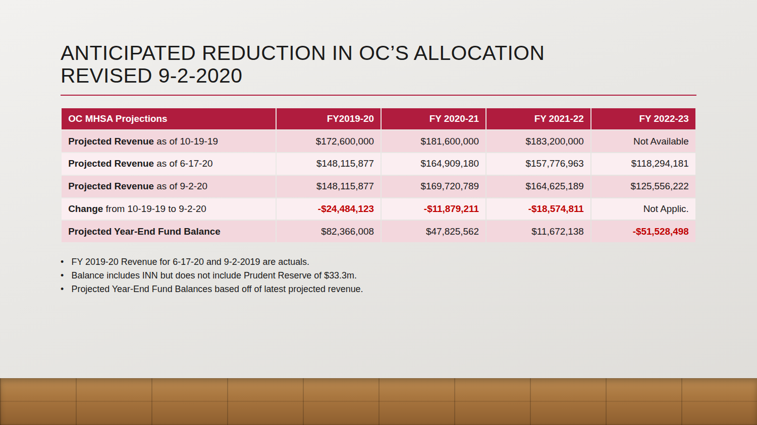Anticipated Reduction in OC’s Allocation
Revised 9-2-2020
| OC MHSA Projections | FY2019-20 | FY 2020-21 | FY 2021-22 | FY 2022-23 |
| --- | --- | --- | --- | --- |
| Projected Revenue as of 10-19-19 | $172,600,000 | $181,600,000 | $183,200,000 | Not Available |
| Projected Revenue as of 6-17-20 | $148,115,877 | $164,909,180 | $157,776,963 | $118,294,181 |
| Projected Revenue as of 9-2-20 | $148,115,877 | $169,720,789 | $164,625,189 | $125,556,222 |
| Change from 10-19-19 to 9-2-20 | -$24,484,123 | -$11,879,211 | -$18,574,811 | Not Applic. |
| Projected Year-End Fund Balance | $82,366,008 | $47,825,562 | $11,672,138 | -$51,528,498 |
FY 2019-20 Revenue for 6-17-20 and 9-2-2019 are actuals.
Balance includes INN but does not include Prudent Reserve of $33.3m.
Projected Year-End Fund Balances based off of latest projected revenue.